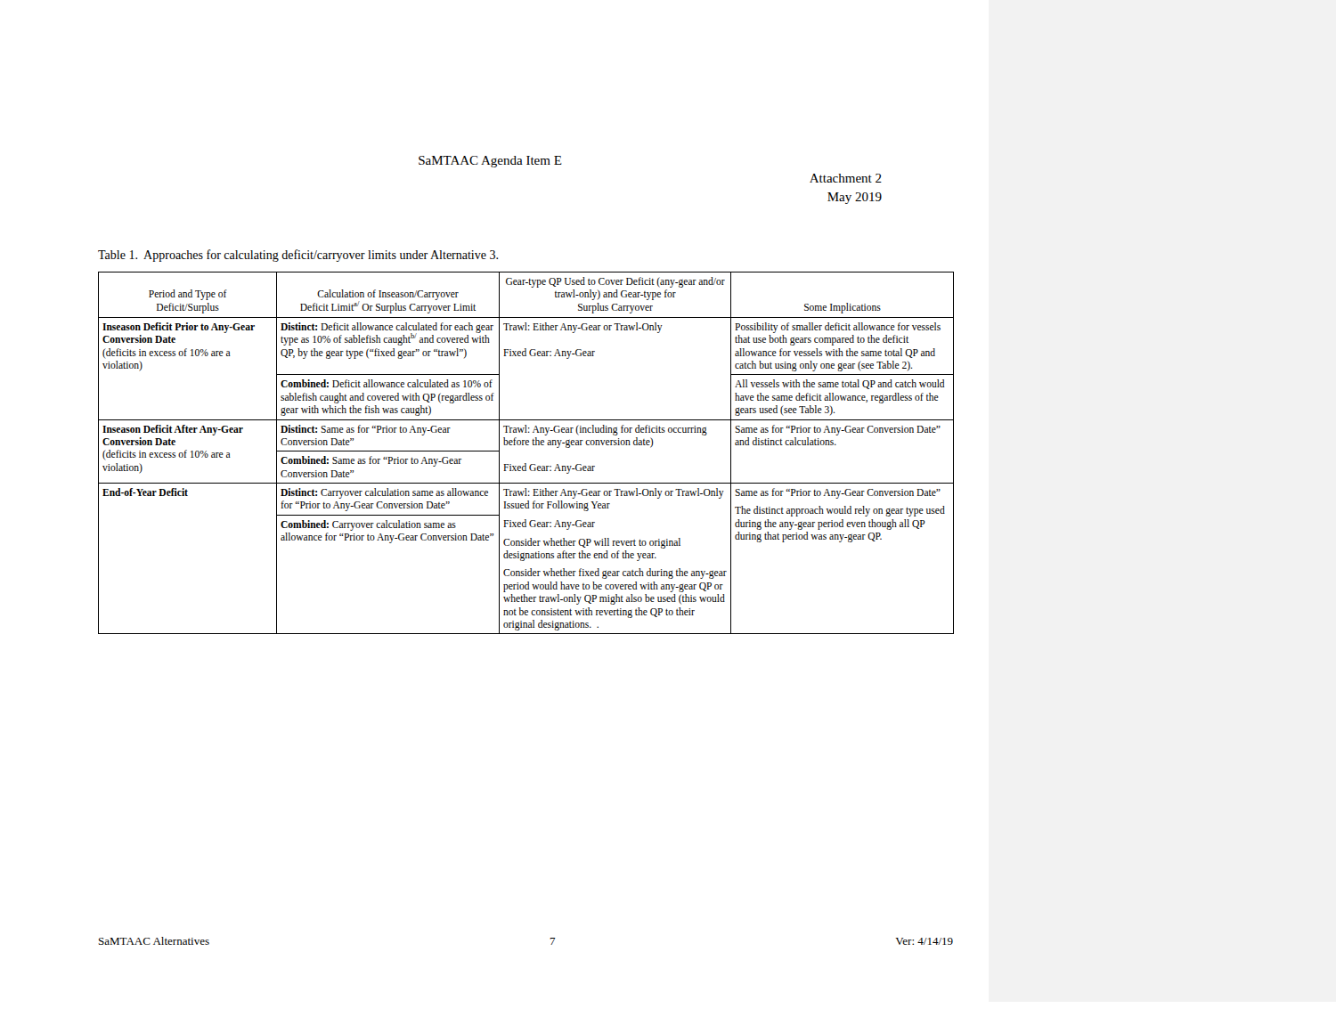SaMTAAC Agenda Item E Attachment 2 May 2019
Table 1. Approaches for calculating deficit/carryover limits under Alternative 3.
| Period and Type of Deficit/Surplus | Calculation of Inseason/Carryover Deficit Limit a/ Or Surplus Carryover Limit | Gear-type QP Used to Cover Deficit (any-gear and/or trawl-only) and Gear-type for Surplus Carryover | Some Implications |
| --- | --- | --- | --- |
| Inseason Deficit Prior to Any-Gear Conversion Date (deficits in excess of 10% are a violation) | Distinct: Deficit allowance calculated for each gear type as 10% of sablefish caught b/ and covered with QP, by the gear type (“fixed gear” or “trawl”) | Trawl: Either Any-Gear or Trawl-Only Fixed Gear: Any-Gear | Possibility of smaller deficit allowance for vessels that use both gears compared to the deficit allowance for vessels with the same total QP and catch but using only one gear (see Table 2). |
| Combined: Deficit allowance calculated as 10% of sablefish caught and covered with QP (regardless of gear with which the fish was caught) | All vessels with the same total QP and catch would have the same deficit allowance, regardless of the gears used (see Table 3). |
| Inseason Deficit After Any-Gear Conversion Date (deficits in excess of 10% are a violation) | Distinct: Same as for “Prior to Any-Gear Conversion Date” | Trawl: Any-Gear (including for deficits occurring before the any-gear conversion date) Fixed Gear: Any-Gear | Same as for “Prior to Any-Gear Conversion Date” and distinct calculations. |
| Combined: Same as for “Prior to Any-Gear Conversion Date” |
| End-of-Year Deficit | Distinct: Carryover calculation same as allowance for “Prior to Any-Gear Conversion Date” | Trawl: Either Any-Gear or Trawl-Only or Trawl-Only Issued for Following Year | Same as for “Prior to Any-Gear Conversion Date” The distinct approach would rely on gear type used during the any-gear period even though all QP during that period was any-gear QP. |
| Combined: Carryover calculation same as allowance for “Prior to Any-Gear Conversion Date” | Fixed Gear: Any-Gear Consider whether QP will revert to original designations after the end of the year. Consider whether fixed gear catch during the any-gear period would have to be covered with any-gear QP or whether trawl-only QP might also be used (this would not be consistent with reverting the QP to their original designations. . |
SaMTAAC Alternatives Ver: 4/14/19
7